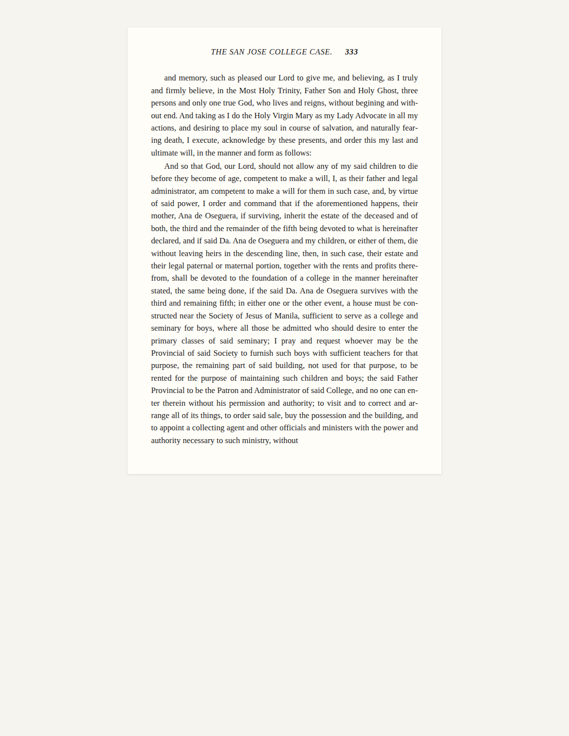The San Jose College Case. 333
and memory, such as pleased our Lord to give me, and believing, as I truly and firmly believe, in the Most Holy Trinity, Father Son and Holy Ghost, three persons and only one true God, who lives and reigns, without begining and without end. And taking as I do the Holy Virgin Mary as my Lady Advocate in all my actions, and desiring to place my soul in course of salvation, and naturally fearing death, I execute, acknowledge by these presents, and order this my last and ultimate will, in the manner and form as follows:
And so that God, our Lord, should not allow any of my said children to die before they become of age, competent to make a will, I, as their father and legal administrator, am competent to make a will for them in such case, and, by virtue of said power, I order and command that if the aforementioned happens, their mother, Ana de Oseguera, if surviving, inherit the estate of the deceased and of both, the third and the remainder of the fifth being devoted to what is hereinafter declared, and if said Da. Ana de Oseguera and my children, or either of them, die without leaving heirs in the descending line, then, in such case, their estate and their legal paternal or maternal portion, together with the rents and profits therefrom, shall be devoted to the foundation of a college in the manner hereinafter stated, the same being done, if the said Da. Ana de Oseguera survives with the third and remaining fifth; in either one or the other event, a house must be constructed near the Society of Jesus of Manila, sufficient to serve as a college and seminary for boys, where all those be admitted who should desire to enter the primary classes of said seminary; I pray and request whoever may be the Provincial of said Society to furnish such boys with sufficient teachers for that purpose, the remaining part of said building, not used for that purpose, to be rented for the purpose of maintaining such children and boys; the said Father Provincial to be the Patron and Administrator of said College, and no one can enter therein without his permission and authority; to visit and to correct and arrange all of its things, to order said sale, buy the possession and the building, and to appoint a collecting agent and other officials and ministers with the power and authority necessary to such ministry, without